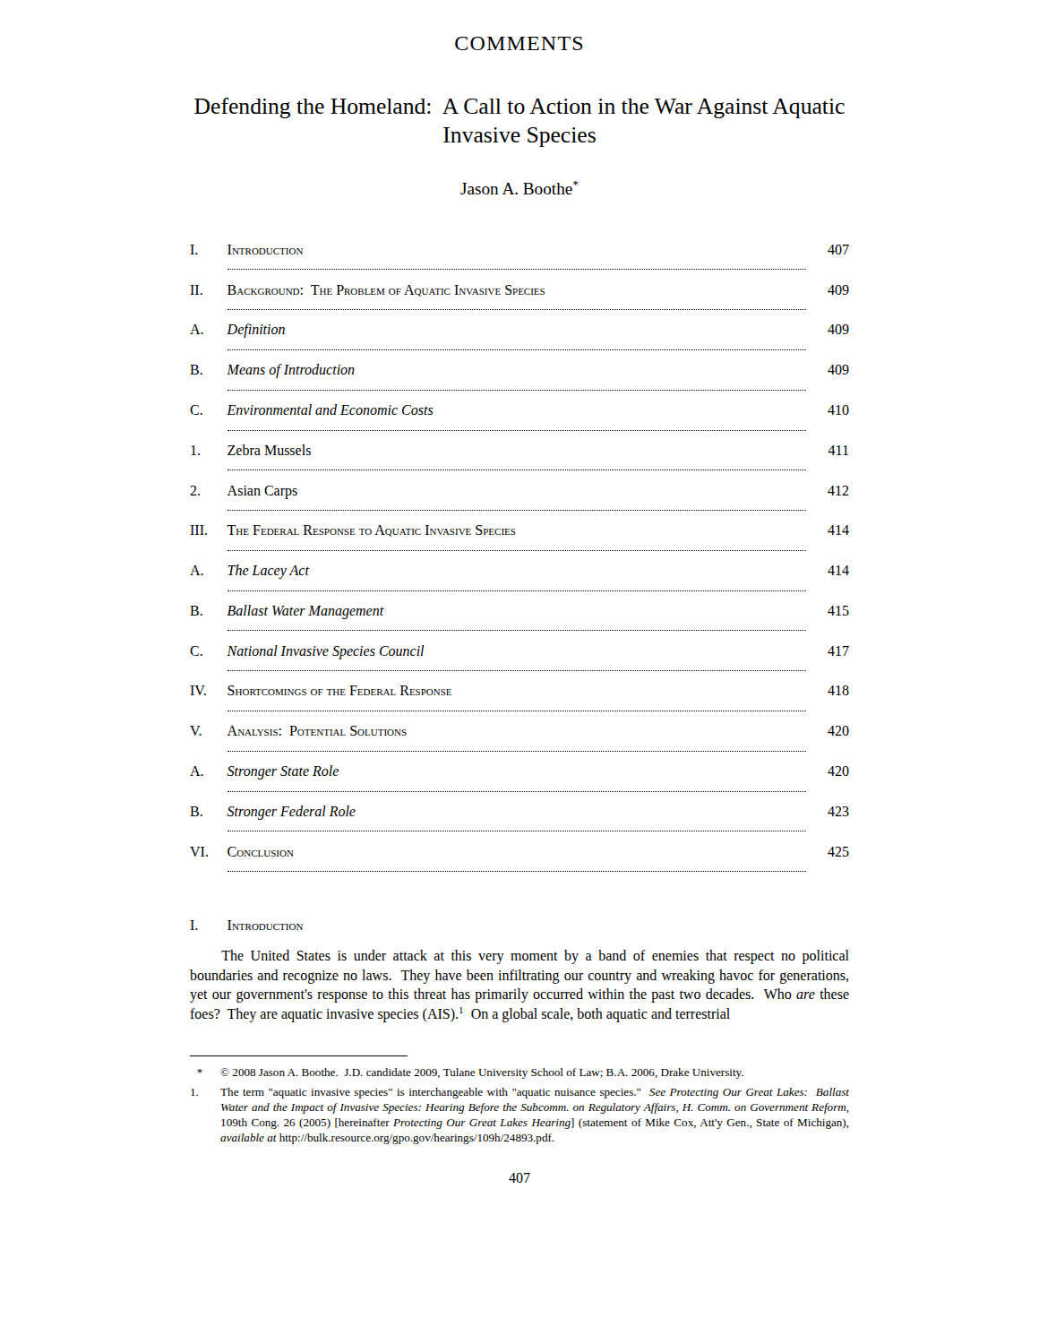COMMENTS
Defending the Homeland: A Call to Action in the War Against Aquatic Invasive Species
Jason A. Boothe*
| I. | Introduction | 407 |
| II. | Background: The Problem of Aquatic Invasive Species | 409 |
| A. | Definition | 409 |
| B. | Means of Introduction | 409 |
| C. | Environmental and Economic Costs | 410 |
| 1. | Zebra Mussels | 411 |
| 2. | Asian Carps | 412 |
| III. | The Federal Response to Aquatic Invasive Species | 414 |
| A. | The Lacey Act | 414 |
| B. | Ballast Water Management | 415 |
| C. | National Invasive Species Council | 417 |
| IV. | Shortcomings of the Federal Response | 418 |
| V. | Analysis: Potential Solutions | 420 |
| A. | Stronger State Role | 420 |
| B. | Stronger Federal Role | 423 |
| VI. | Conclusion | 425 |
I. Introduction
The United States is under attack at this very moment by a band of enemies that respect no political boundaries and recognize no laws. They have been infiltrating our country and wreaking havoc for generations, yet our government's response to this threat has primarily occurred within the past two decades. Who are these foes? They are aquatic invasive species (AIS).1 On a global scale, both aquatic and terrestrial
*© 2008 Jason A. Boothe. J.D. candidate 2009, Tulane University School of Law; B.A. 2006, Drake University.
1. The term "aquatic invasive species" is interchangeable with "aquatic nuisance species." See Protecting Our Great Lakes: Ballast Water and the Impact of Invasive Species: Hearing Before the Subcomm. on Regulatory Affairs, H. Comm. on Government Reform, 109th Cong. 26 (2005) [hereinafter Protecting Our Great Lakes Hearing] (statement of Mike Cox, Att'y Gen., State of Michigan), available at http://bulk.resource.org/gpo.gov/hearings/109h/24893.pdf.
407